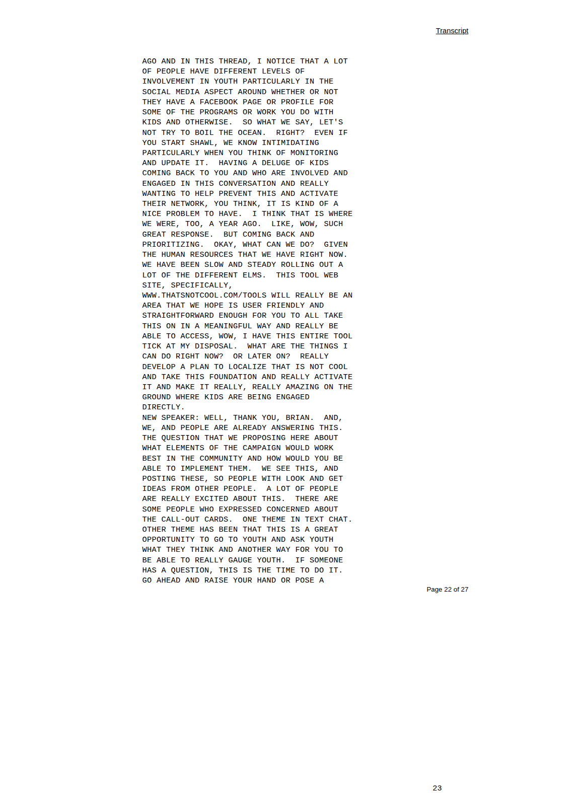Transcript
AGO AND IN THIS THREAD, I NOTICE THAT A LOT OF PEOPLE HAVE DIFFERENT LEVELS OF INVOLVEMENT IN YOUTH PARTICULARLY IN THE SOCIAL MEDIA ASPECT AROUND WHETHER OR NOT THEY HAVE A FACEBOOK PAGE OR PROFILE FOR SOME OF THE PROGRAMS OR WORK YOU DO WITH KIDS AND OTHERWISE. SO WHAT WE SAY, LET'S NOT TRY TO BOIL THE OCEAN. RIGHT? EVEN IF YOU START SHAWL, WE KNOW INTIMIDATING PARTICULARLY WHEN YOU THINK OF MONITORING AND UPDATE IT. HAVING A DELUGE OF KIDS COMING BACK TO YOU AND WHO ARE INVOLVED AND ENGAGED IN THIS CONVERSATION AND REALLY WANTING TO HELP PREVENT THIS AND ACTIVATE THEIR NETWORK, YOU THINK, IT IS KIND OF A NICE PROBLEM TO HAVE. I THINK THAT IS WHERE WE WERE, TOO, A YEAR AGO. LIKE, WOW, SUCH GREAT RESPONSE. BUT COMING BACK AND PRIORITIZING. OKAY, WHAT CAN WE DO? GIVEN THE HUMAN RESOURCES THAT WE HAVE RIGHT NOW. WE HAVE BEEN SLOW AND STEADY ROLLING OUT A LOT OF THE DIFFERENT ELMS. THIS TOOL WEB SITE, SPECIFICALLY, WWW.THATSNOTCOOL.COM/TOOLS WILL REALLY BE AN AREA THAT WE HOPE IS USER FRIENDLY AND STRAIGHTFORWARD ENOUGH FOR YOU TO ALL TAKE THIS ON IN A MEANINGFUL WAY AND REALLY BE ABLE TO ACCESS, WOW, I HAVE THIS ENTIRE TOOL TICK AT MY DISPOSAL. WHAT ARE THE THINGS I CAN DO RIGHT NOW? OR LATER ON? REALLY DEVELOP A PLAN TO LOCALIZE THAT IS NOT COOL AND TAKE THIS FOUNDATION AND REALLY ACTIVATE IT AND MAKE IT REALLY, REALLY AMAZING ON THE GROUND WHERE KIDS ARE BEING ENGAGED DIRECTLY. NEW SPEAKER: WELL, THANK YOU, BRIAN. AND, WE, AND PEOPLE ARE ALREADY ANSWERING THIS. THE QUESTION THAT WE PROPOSING HERE ABOUT WHAT ELEMENTS OF THE CAMPAIGN WOULD WORK BEST IN THE COMMUNITY AND HOW WOULD YOU BE ABLE TO IMPLEMENT THEM. WE SEE THIS, AND POSTING THESE, SO PEOPLE WITH LOOK AND GET IDEAS FROM OTHER PEOPLE. A LOT OF PEOPLE ARE REALLY EXCITED ABOUT THIS. THERE ARE SOME PEOPLE WHO EXPRESSED CONCERNED ABOUT THE CALL-OUT CARDS. ONE THEME IN TEXT CHAT. OTHER THEME HAS BEEN THAT THIS IS A GREAT OPPORTUNITY TO GO TO YOUTH AND ASK YOUTH WHAT THEY THINK AND ANOTHER WAY FOR YOU TO BE ABLE TO REALLY GAUGE YOUTH. IF SOMEONE HAS A QUESTION, THIS IS THE TIME TO DO IT. GO AHEAD AND RAISE YOUR HAND OR POSE A
23
Page 22 of 27